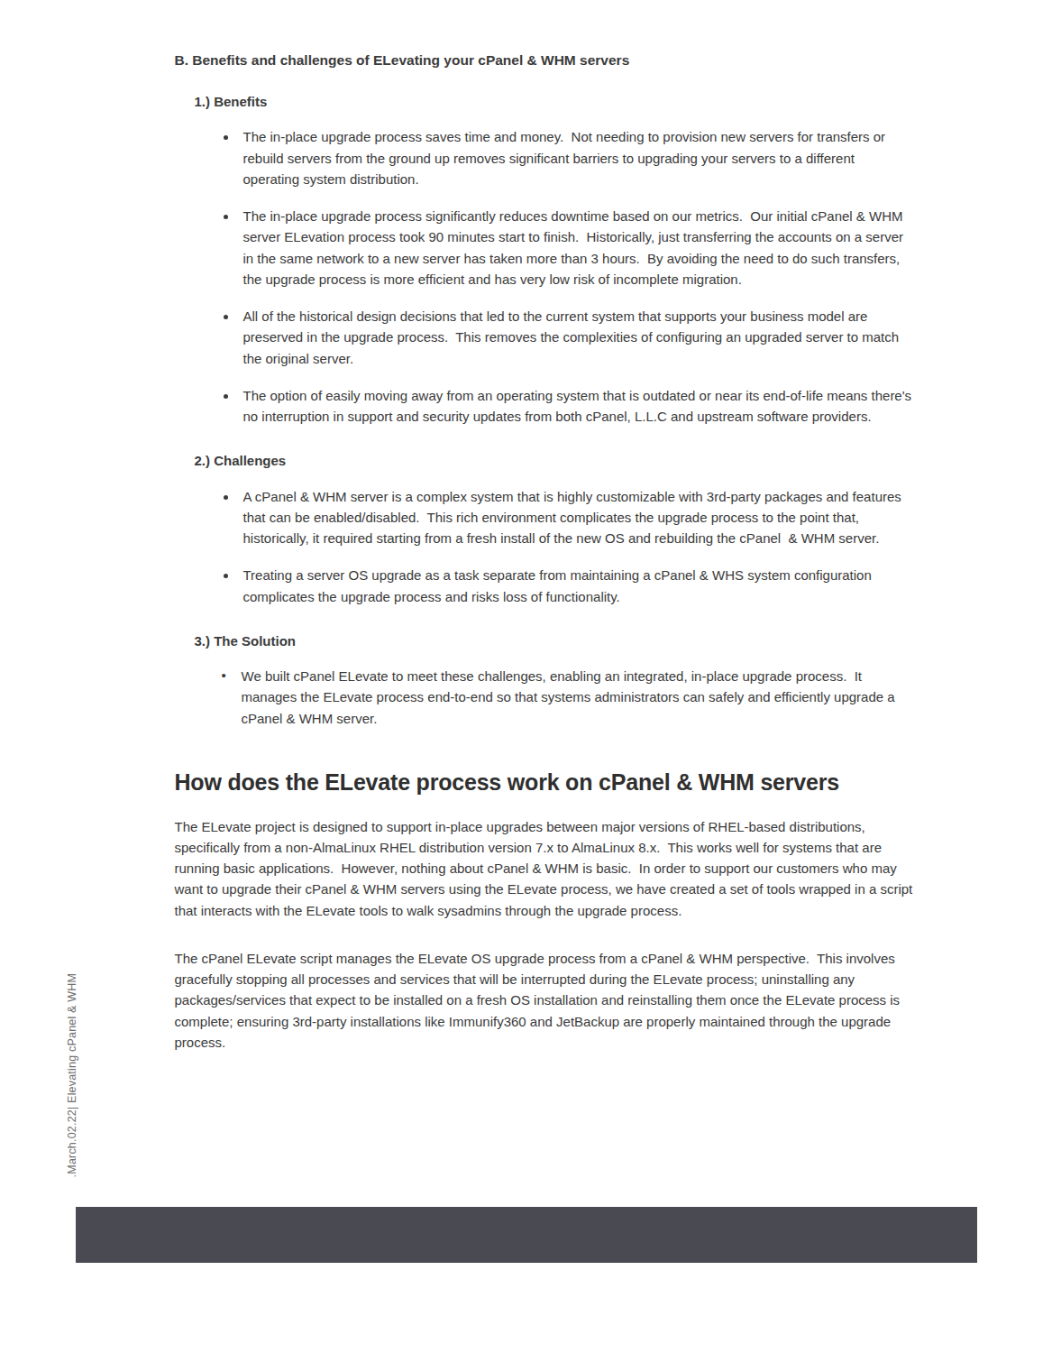.March.02.22| Elevating cPanel & WHM
B. Benefits and challenges of ELevating your cPanel & WHM servers
1.) Benefits
The in-place upgrade process saves time and money. Not needing to provision new servers for transfers or rebuild servers from the ground up removes significant barriers to upgrading your servers to a different operating system distribution.
The in-place upgrade process significantly reduces downtime based on our metrics. Our initial cPanel & WHM server ELevation process took 90 minutes start to finish. Historically, just transferring the accounts on a server in the same network to a new server has taken more than 3 hours. By avoiding the need to do such transfers, the upgrade process is more efficient and has very low risk of incomplete migration.
All of the historical design decisions that led to the current system that supports your business model are preserved in the upgrade process. This removes the complexities of configuring an upgraded server to match the original server.
The option of easily moving away from an operating system that is outdated or near its end-of-life means there's no interruption in support and security updates from both cPanel, L.L.C and upstream software providers.
2.) Challenges
A cPanel & WHM server is a complex system that is highly customizable with 3rd-party packages and features that can be enabled/disabled. This rich environment complicates the upgrade process to the point that, historically, it required starting from a fresh install of the new OS and rebuilding the cPanel & WHM server.
Treating a server OS upgrade as a task separate from maintaining a cPanel & WHS system configuration complicates the upgrade process and risks loss of functionality.
3.) The Solution
We built cPanel ELevate to meet these challenges, enabling an integrated, in-place upgrade process. It manages the ELevate process end-to-end so that systems administrators can safely and efficiently upgrade a cPanel & WHM server.
How does the ELevate process work on cPanel & WHM servers
The ELevate project is designed to support in-place upgrades between major versions of RHEL-based distributions, specifically from a non-AlmaLinux RHEL distribution version 7.x to AlmaLinux 8.x. This works well for systems that are running basic applications. However, nothing about cPanel & WHM is basic. In order to support our customers who may want to upgrade their cPanel & WHM servers using the ELevate process, we have created a set of tools wrapped in a script that interacts with the ELevate tools to walk sysadmins through the upgrade process.
The cPanel ELevate script manages the ELevate OS upgrade process from a cPanel & WHM perspective. This involves gracefully stopping all processes and services that will be interrupted during the ELevate process; uninstalling any packages/services that expect to be installed on a fresh OS installation and reinstalling them once the ELevate process is complete; ensuring 3rd-party installations like Immunify360 and JetBackup are properly maintained through the upgrade process.